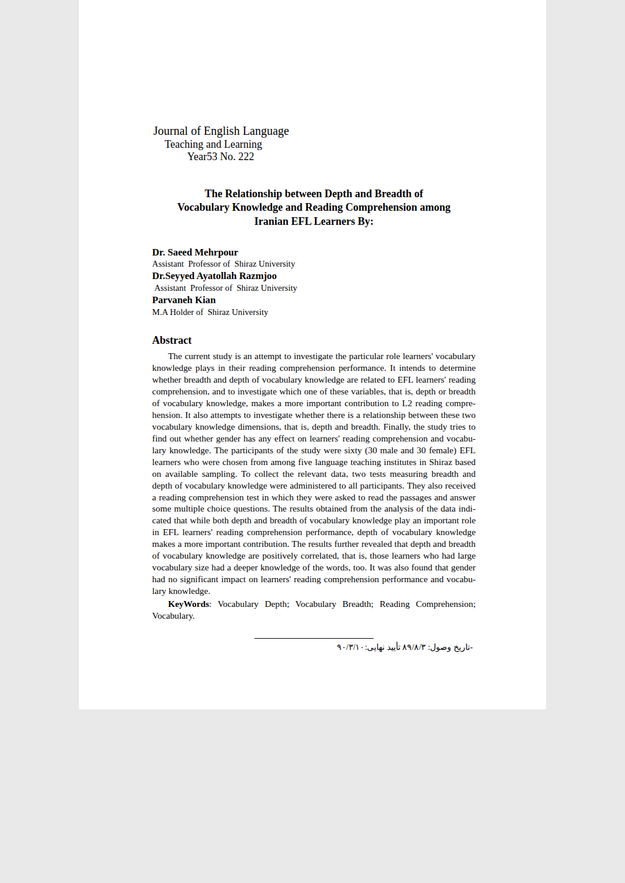Journal of English Language
Teaching and Learning
Year53 No. 222
The Relationship between Depth and Breadth of
Vocabulary Knowledge and Reading Comprehension among
Iranian EFL Learners By:
Dr. Saeed Mehrpour
Assistant Professor of Shiraz University
Dr.Seyyed Ayatollah Razmjoo
Assistant Professor of Shiraz University
Parvaneh Kian
M.A Holder of Shiraz University
Abstract
The current study is an attempt to investigate the particular role learners' vocabulary knowledge plays in their reading comprehension performance. It intends to determine whether breadth and depth of vocabulary knowledge are related to EFL learners' reading comprehension, and to investigate which one of these variables, that is, depth or breadth of vocabulary knowledge, makes a more important contribution to L2 reading comprehension. It also attempts to investigate whether there is a relationship between these two vocabulary knowledge dimensions, that is, depth and breadth. Finally, the study tries to find out whether gender has any effect on learners' reading comprehension and vocabulary knowledge. The participants of the study were sixty (30 male and 30 female) EFL learners who were chosen from among five language teaching institutes in Shiraz based on available sampling. To collect the relevant data, two tests measuring breadth and depth of vocabulary knowledge were administered to all participants. They also received a reading comprehension test in which they were asked to read the passages and answer some multiple choice questions. The results obtained from the analysis of the data indicated that while both depth and breadth of vocabulary knowledge play an important role in EFL learners' reading comprehension performance, depth of vocabulary knowledge makes a more important contribution. The results further revealed that depth and breadth of vocabulary knowledge are positively correlated, that is, those learners who had large vocabulary size had a deeper knowledge of the words, too. It was also found that gender had no significant impact on learners' reading comprehension performance and vocabulary knowledge.
KeyWords: Vocabulary Depth; Vocabulary Breadth; Reading Comprehension; Vocabulary.
-تاریخ وصول: ۸۹/۸/۳ تأیید نهایی:۹۰/۳/۱۰